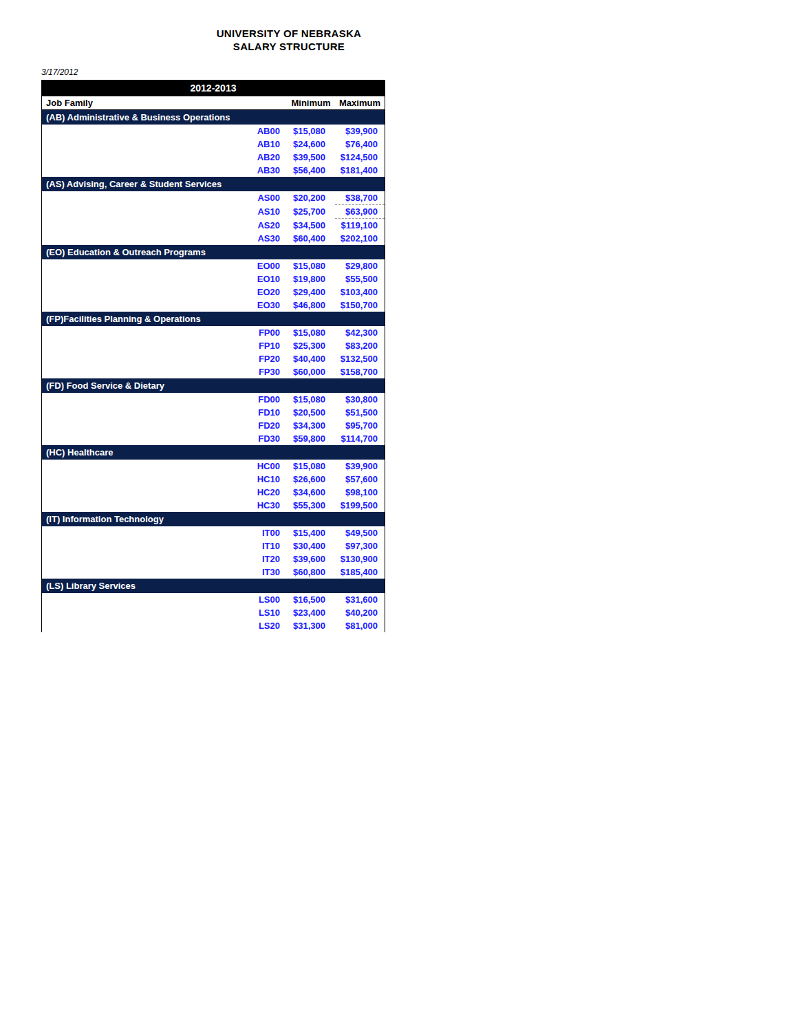UNIVERSITY OF NEBRASKA
SALARY STRUCTURE
3/17/2012
| 2012-2013 |
| Job Family | Minimum | Maximum |
| (AB) Administrative & Business Operations |
| | AB00 | $15,080 | $39,900 |
| | AB10 | $24,600 | $76,400 |
| | AB20 | $39,500 | $124,500 |
| | AB30 | $56,400 | $181,400 |
| (AS) Advising, Career & Student Services |
| | AS00 | $20,200 | $38,700 |
| | AS10 | $25,700 | $63,900 |
| | AS20 | $34,500 | $119,100 |
| | AS30 | $60,400 | $202,100 |
| (EO) Education & Outreach Programs |
| | EO00 | $15,080 | $29,800 |
| | EO10 | $19,800 | $55,500 |
| | EO20 | $29,400 | $103,400 |
| | EO30 | $46,800 | $150,700 |
| (FP)Facilities Planning & Operations |
| | FP00 | $15,080 | $42,300 |
| | FP10 | $25,300 | $83,200 |
| | FP20 | $40,400 | $132,500 |
| | FP30 | $60,000 | $158,700 |
| (FD) Food Service & Dietary |
| | FD00 | $15,080 | $30,800 |
| | FD10 | $20,500 | $51,500 |
| | FD20 | $34,300 | $95,700 |
| | FD30 | $59,800 | $114,700 |
| (HC) Healthcare |
| | HC00 | $15,080 | $39,900 |
| | HC10 | $26,600 | $57,600 |
| | HC20 | $34,600 | $98,100 |
| | HC30 | $55,300 | $199,500 |
| (IT) Information Technology |
| | IT00 | $15,400 | $49,500 |
| | IT10 | $30,400 | $97,300 |
| | IT20 | $39,600 | $130,900 |
| | IT30 | $60,800 | $185,400 |
| (LS) Library Services |
| | LS00 | $16,500 | $31,600 |
| | LS10 | $23,400 | $40,200 |
| | LS20 | $31,300 | $81,000 |